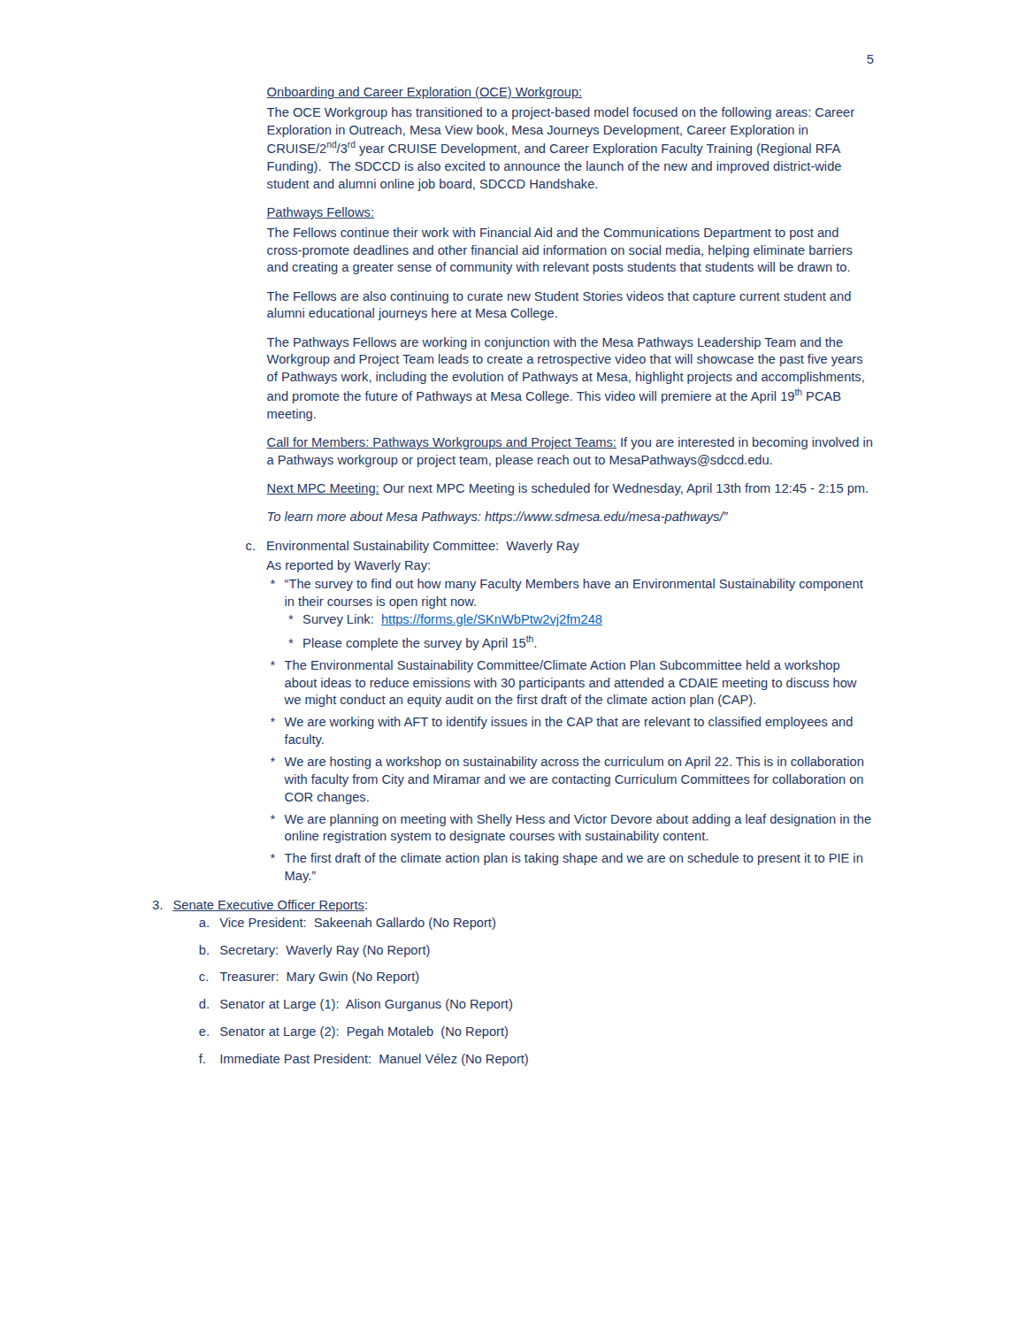5
Onboarding and Career Exploration (OCE) Workgroup:
The OCE Workgroup has transitioned to a project-based model focused on the following areas: Career Exploration in Outreach, Mesa View book, Mesa Journeys Development, Career Exploration in CRUISE/2nd/3rd year CRUISE Development, and Career Exploration Faculty Training (Regional RFA Funding). The SDCCD is also excited to announce the launch of the new and improved district-wide student and alumni online job board, SDCCD Handshake.
Pathways Fellows:
The Fellows continue their work with Financial Aid and the Communications Department to post and cross-promote deadlines and other financial aid information on social media, helping eliminate barriers and creating a greater sense of community with relevant posts students that students will be drawn to.
The Fellows are also continuing to curate new Student Stories videos that capture current student and alumni educational journeys here at Mesa College.
The Pathways Fellows are working in conjunction with the Mesa Pathways Leadership Team and the Workgroup and Project Team leads to create a retrospective video that will showcase the past five years of Pathways work, including the evolution of Pathways at Mesa, highlight projects and accomplishments, and promote the future of Pathways at Mesa College. This video will premiere at the April 19th PCAB meeting.
Call for Members: Pathways Workgroups and Project Teams: If you are interested in becoming involved in a Pathways workgroup or project team, please reach out to MesaPathways@sdccd.edu.
Next MPC Meeting: Our next MPC Meeting is scheduled for Wednesday, April 13th from 12:45 - 2:15 pm.
To learn more about Mesa Pathways: https://www.sdmesa.edu/mesa-pathways/”
c.
Environmental Sustainability Committee: Waverly Ray
As reported by Waverly Ray:
“The survey to find out how many Faculty Members have an Environmental Sustainability component in their courses is open right now.
Survey Link: https://forms.gle/SKnWbPtw2vj2fm248
Please complete the survey by April 15th.
The Environmental Sustainability Committee/Climate Action Plan Subcommittee held a workshop about ideas to reduce emissions with 30 participants and attended a CDAIE meeting to discuss how we might conduct an equity audit on the first draft of the climate action plan (CAP).
We are working with AFT to identify issues in the CAP that are relevant to classified employees and faculty.
We are hosting a workshop on sustainability across the curriculum on April 22. This is in collaboration with faculty from City and Miramar and we are contacting Curriculum Committees for collaboration on COR changes.
We are planning on meeting with Shelly Hess and Victor Devore about adding a leaf designation in the online registration system to designate courses with sustainability content.
The first draft of the climate action plan is taking shape and we are on schedule to present it to PIE in May.”
3. Senate Executive Officer Reports:
a. Vice President: Sakeenah Gallardo (No Report)
b. Secretary: Waverly Ray (No Report)
c. Treasurer: Mary Gwin (No Report)
d. Senator at Large (1): Alison Gurganus (No Report)
e. Senator at Large (2): Pegah Motaleb (No Report)
f. Immediate Past President: Manuel Vélez (No Report)